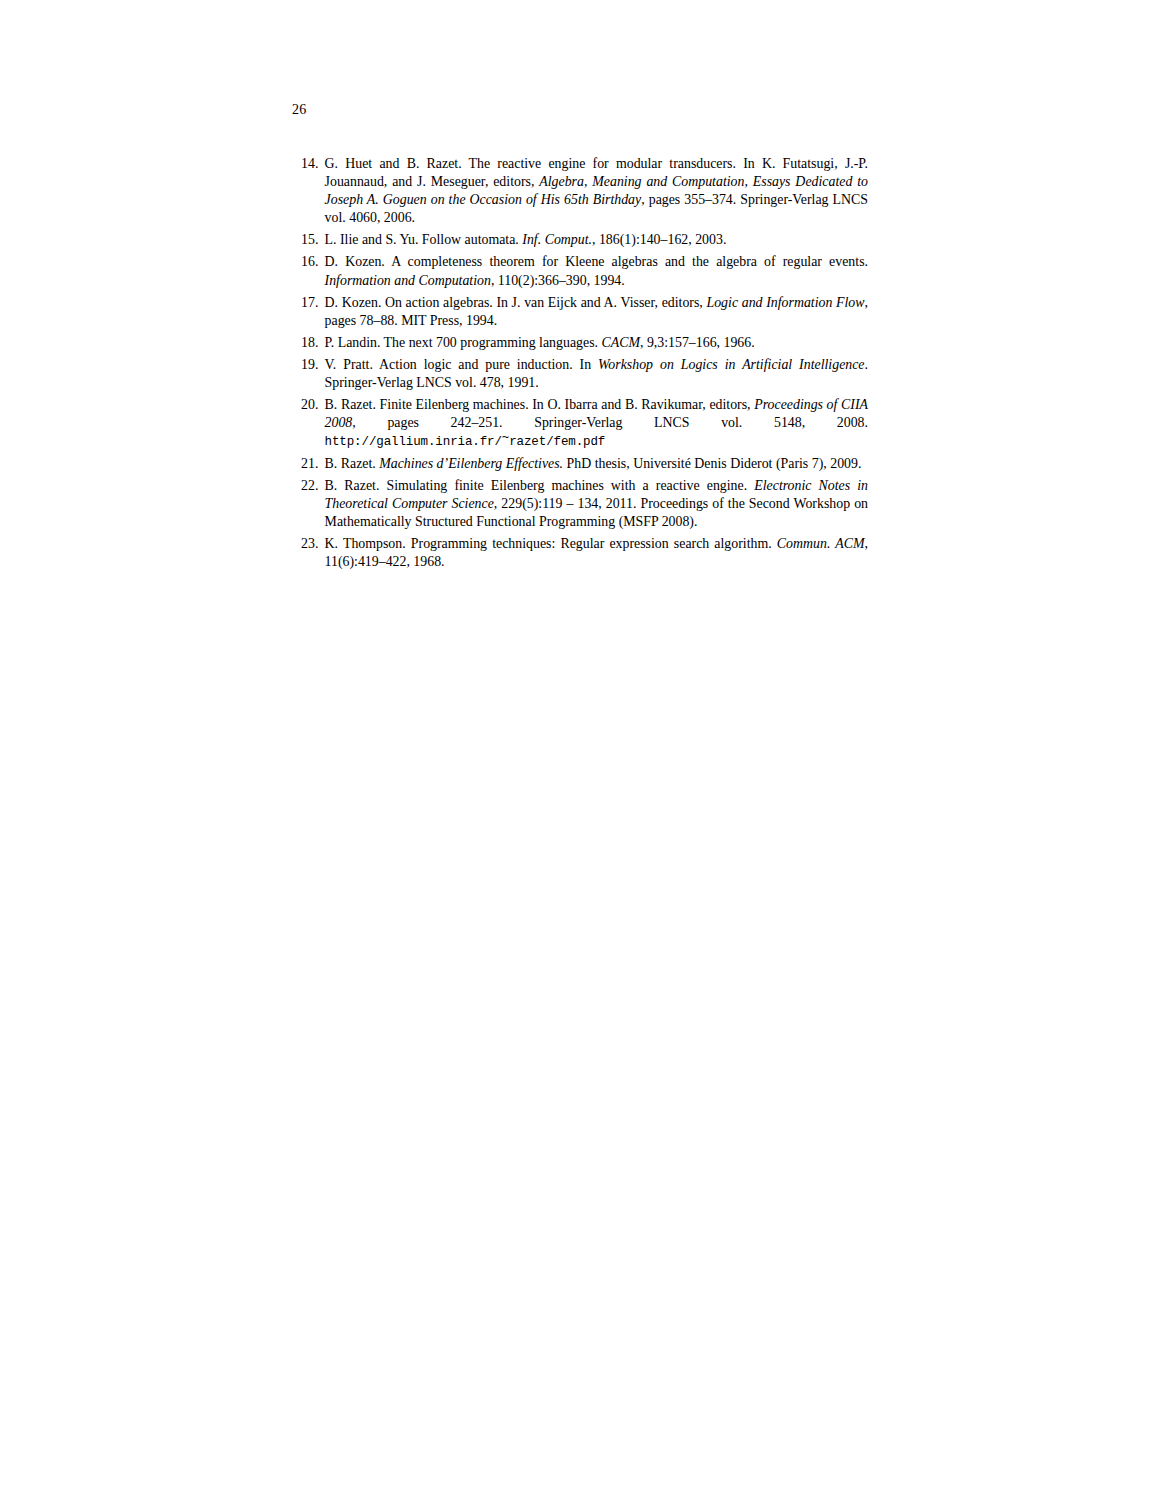26
G. Huet and B. Razet. The reactive engine for modular transducers. In K. Futatsugi, J.-P. Jouannaud, and J. Meseguer, editors, Algebra, Meaning and Computation, Essays Dedicated to Joseph A. Goguen on the Occasion of His 65th Birthday, pages 355–374. Springer-Verlag LNCS vol. 4060, 2006.
L. Ilie and S. Yu. Follow automata. Inf. Comput., 186(1):140–162, 2003.
D. Kozen. A completeness theorem for Kleene algebras and the algebra of regular events. Information and Computation, 110(2):366–390, 1994.
D. Kozen. On action algebras. In J. van Eijck and A. Visser, editors, Logic and Information Flow, pages 78–88. MIT Press, 1994.
P. Landin. The next 700 programming languages. CACM, 9,3:157–166, 1966.
V. Pratt. Action logic and pure induction. In Workshop on Logics in Artificial Intelligence. Springer-Verlag LNCS vol. 478, 1991.
B. Razet. Finite Eilenberg machines. In O. Ibarra and B. Ravikumar, editors, Proceedings of CIIA 2008, pages 242–251. Springer-Verlag LNCS vol. 5148, 2008. http://gallium.inria.fr/~razet/fem.pdf
B. Razet. Machines d’Eilenberg Effectives. PhD thesis, Université Denis Diderot (Paris 7), 2009.
B. Razet. Simulating finite Eilenberg machines with a reactive engine. Electronic Notes in Theoretical Computer Science, 229(5):119 – 134, 2011. Proceedings of the Second Workshop on Mathematically Structured Functional Programming (MSFP 2008).
K. Thompson. Programming techniques: Regular expression search algorithm. Commun. ACM, 11(6):419–422, 1968.